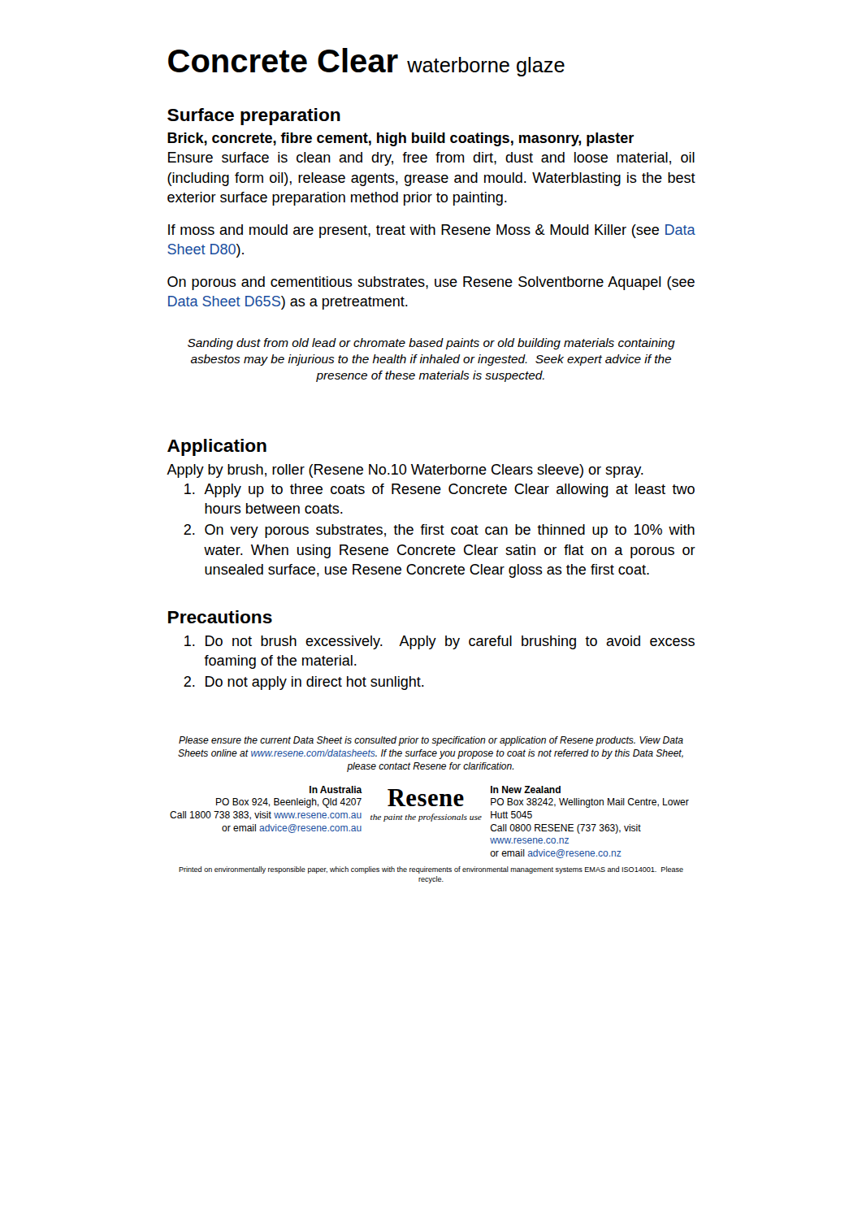Concrete Clear waterborne glaze
Surface preparation
Brick, concrete, fibre cement, high build coatings, masonry, plaster
Ensure surface is clean and dry, free from dirt, dust and loose material, oil (including form oil), release agents, grease and mould. Waterblasting is the best exterior surface preparation method prior to painting.
If moss and mould are present, treat with Resene Moss & Mould Killer (see Data Sheet D80).
On porous and cementitious substrates, use Resene Solventborne Aquapel (see Data Sheet D65S) as a pretreatment.
Sanding dust from old lead or chromate based paints or old building materials containing asbestos may be injurious to the health if inhaled or ingested. Seek expert advice if the presence of these materials is suspected.
Application
Apply by brush, roller (Resene No.10 Waterborne Clears sleeve) or spray.
Apply up to three coats of Resene Concrete Clear allowing at least two hours between coats.
On very porous substrates, the first coat can be thinned up to 10% with water. When using Resene Concrete Clear satin or flat on a porous or unsealed surface, use Resene Concrete Clear gloss as the first coat.
Precautions
Do not brush excessively. Apply by careful brushing to avoid excess foaming of the material.
Do not apply in direct hot sunlight.
Please ensure the current Data Sheet is consulted prior to specification or application of Resene products. View Data Sheets online at www.resene.com/datasheets. If the surface you propose to coat is not referred to by this Data Sheet, please contact Resene for clarification.
In Australia
PO Box 924, Beenleigh, Qld 4207
Call 1800 738 383, visit www.resene.com.au
or email advice@resene.com.au
Resene
the paint the professionals use
In New Zealand
PO Box 38242, Wellington Mail Centre, Lower Hutt 5045
Call 0800 RESENE (737 363), visit www.resene.co.nz
or email advice@resene.co.nz
Printed on environmentally responsible paper, which complies with the requirements of environmental management systems EMAS and ISO14001. Please recycle.